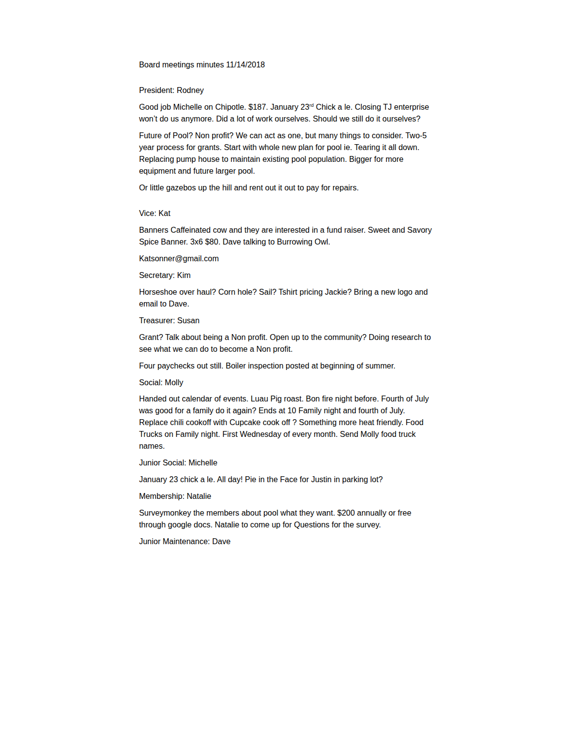Board meetings minutes 11/14/2018
President: Rodney
Good job Michelle on Chipotle. $187. January 23rd Chick a le. Closing TJ enterprise won’t do us anymore. Did a lot of work ourselves. Should we still do it ourselves?
Future of Pool? Non profit? We can act as one, but many things to consider. Two-5 year process for grants. Start with whole new plan for pool ie. Tearing it all down. Replacing pump house to maintain existing pool population. Bigger for more equipment and future larger pool.
Or little gazebos up the hill and rent out it out to pay for repairs.
Vice: Kat
Banners Caffeinated cow and they are interested in a fund raiser. Sweet and Savory Spice Banner. 3x6 $80. Dave talking to Burrowing Owl.
Katsonner@gmail.com
Secretary: Kim
Horseshoe over haul? Corn hole? Sail? Tshirt pricing Jackie? Bring a new logo and email to Dave.
Treasurer: Susan
Grant? Talk about being a Non profit. Open up to the community? Doing research to see what we can do to become a Non profit.
Four paychecks out still. Boiler inspection posted at beginning of summer.
Social: Molly
Handed out calendar of events. Luau Pig roast. Bon fire night before. Fourth of July was good for a family do it again? Ends at 10 Family night and fourth of July. Replace chili cookoff with Cupcake cook off ? Something more heat friendly. Food Trucks on Family night. First Wednesday of every month. Send Molly food truck names.
Junior Social: Michelle
January 23 chick a le. All day! Pie in the Face for Justin in parking lot?
Membership: Natalie
Surveymonkey the members about pool what they want. $200 annually or free through google docs. Natalie to come up for Questions for the survey.
Junior Maintenance: Dave